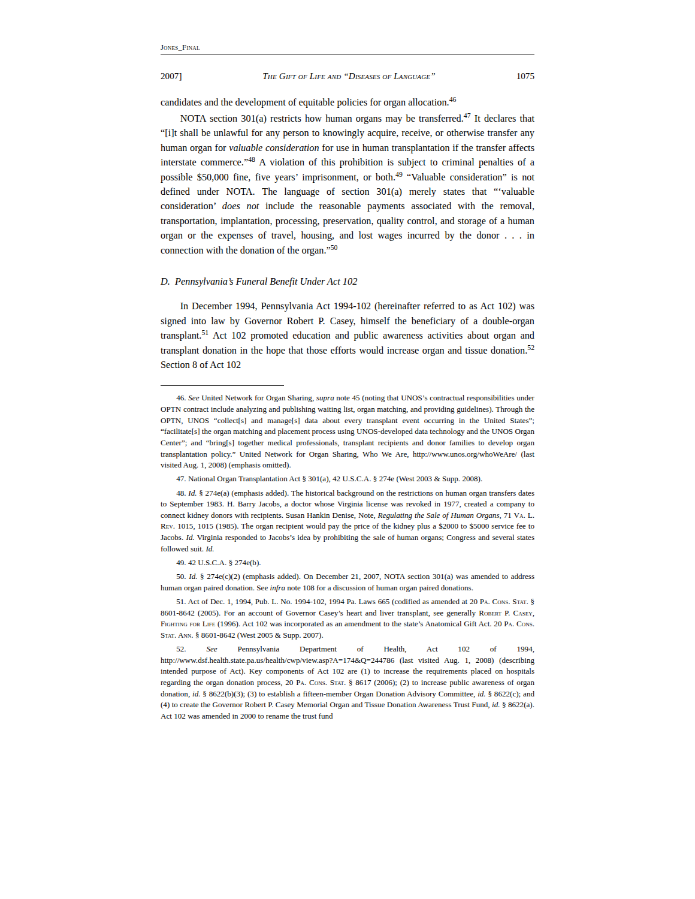Jones_Final
2007] The Gift of Life and “Diseases of Language” 1075
candidates and the development of equitable policies for organ allocation.46
NOTA section 301(a) restricts how human organs may be transferred.47 It declares that “[i]t shall be unlawful for any person to knowingly acquire, receive, or otherwise transfer any human organ for valuable consideration for use in human transplantation if the transfer affects interstate commerce.”48 A violation of this prohibition is subject to criminal penalties of a possible $50,000 fine, five years’ imprisonment, or both.49 “Valuable consideration” is not defined under NOTA. The language of section 301(a) merely states that “‘valuable consideration’ does not include the reasonable payments associated with the removal, transportation, implantation, processing, preservation, quality control, and storage of a human organ or the expenses of travel, housing, and lost wages incurred by the donor . . . in connection with the donation of the organ.”50
D. Pennsylvania’s Funeral Benefit Under Act 102
In December 1994, Pennsylvania Act 1994-102 (hereinafter referred to as Act 102) was signed into law by Governor Robert P. Casey, himself the beneficiary of a double-organ transplant.51 Act 102 promoted education and public awareness activities about organ and transplant donation in the hope that those efforts would increase organ and tissue donation.52 Section 8 of Act 102
46. See United Network for Organ Sharing, supra note 45 (noting that UNOS’s contractual responsibilities under OPTN contract include analyzing and publishing waiting list, organ matching, and providing guidelines). Through the OPTN, UNOS “collect[s] and manage[s] data about every transplant event occurring in the United States”; “facilitate[s] the organ matching and placement process using UNOS-developed data technology and the UNOS Organ Center”; and “bring[s] together medical professionals, transplant recipients and donor families to develop organ transplantation policy.” United Network for Organ Sharing, Who We Are, http://www.unos.org/whoWeAre/ (last visited Aug. 1, 2008) (emphasis omitted).
47. National Organ Transplantation Act § 301(a), 42 U.S.C.A. § 274e (West 2003 & Supp. 2008).
48. Id. § 274e(a) (emphasis added). The historical background on the restrictions on human organ transfers dates to September 1983. H. Barry Jacobs, a doctor whose Virginia license was revoked in 1977, created a company to connect kidney donors with recipients. Susan Hankin Denise, Note, Regulating the Sale of Human Organs, 71 Va. L. Rev. 1015, 1015 (1985). The organ recipient would pay the price of the kidney plus a $2000 to $5000 service fee to Jacobs. Id. Virginia responded to Jacobs’s idea by prohibiting the sale of human organs; Congress and several states followed suit. Id.
49. 42 U.S.C.A. § 274e(b).
50. Id. § 274e(c)(2) (emphasis added). On December 21, 2007, NOTA section 301(a) was amended to address human organ paired donation. See infra note 108 for a discussion of human organ paired donations.
51. Act of Dec. 1, 1994, Pub. L. No. 1994-102, 1994 Pa. Laws 665 (codified as amended at 20 Pa. Cons. Stat. § 8601-8642 (2005). For an account of Governor Casey’s heart and liver transplant, see generally Robert P. Casey, Fighting for Life (1996). Act 102 was incorporated as an amendment to the state’s Anatomical Gift Act. 20 Pa. Cons. Stat. Ann. § 8601-8642 (West 2005 & Supp. 2007).
52. See Pennsylvania Department of Health, Act 102 of 1994, http://www.dsf.health.state.pa.us/health/cwp/view.asp?A=174&Q=244786 (last visited Aug. 1, 2008) (describing intended purpose of Act). Key components of Act 102 are (1) to increase the requirements placed on hospitals regarding the organ donation process, 20 Pa. Cons. Stat. § 8617 (2006); (2) to increase public awareness of organ donation, id. § 8622(b)(3); (3) to establish a fifteen-member Organ Donation Advisory Committee, id. § 8622(c); and (4) to create the Governor Robert P. Casey Memorial Organ and Tissue Donation Awareness Trust Fund, id. § 8622(a). Act 102 was amended in 2000 to rename the trust fund